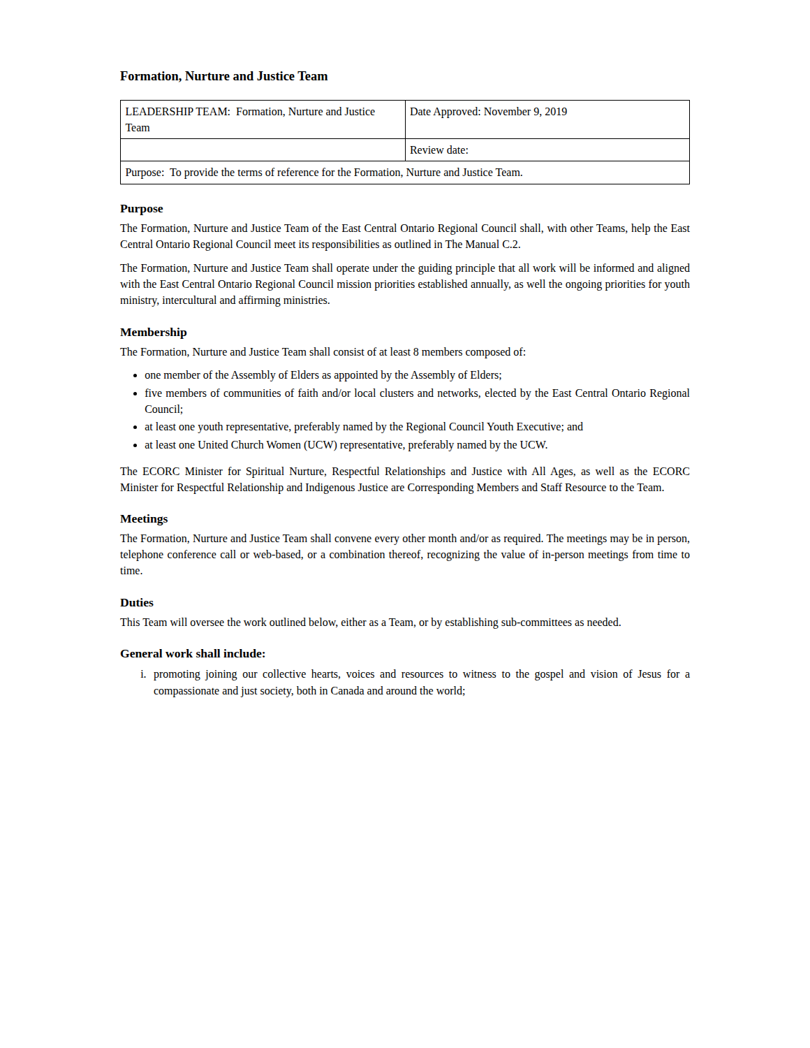Formation, Nurture and Justice Team
| LEADERSHIP TEAM: Formation, Nurture and Justice Team | Date Approved: November 9, 2019 |
| | Review date: |
| Purpose: To provide the terms of reference for the Formation, Nurture and Justice Team. |
Purpose
The Formation, Nurture and Justice Team of the East Central Ontario Regional Council shall, with other Teams, help the East Central Ontario Regional Council meet its responsibilities as outlined in The Manual C.2.
The Formation, Nurture and Justice Team shall operate under the guiding principle that all work will be informed and aligned with the East Central Ontario Regional Council mission priorities established annually, as well the ongoing priorities for youth ministry, intercultural and affirming ministries.
Membership
The Formation, Nurture and Justice Team shall consist of at least 8 members composed of:
one member of the Assembly of Elders as appointed by the Assembly of Elders;
five members of communities of faith and/or local clusters and networks, elected by the East Central Ontario Regional Council;
at least one youth representative, preferably named by the Regional Council Youth Executive; and
at least one United Church Women (UCW) representative, preferably named by the UCW.
The ECORC Minister for Spiritual Nurture, Respectful Relationships and Justice with All Ages, as well as the ECORC Minister for Respectful Relationship and Indigenous Justice are Corresponding Members and Staff Resource to the Team.
Meetings
The Formation, Nurture and Justice Team shall convene every other month and/or as required. The meetings may be in person, telephone conference call or web-based, or a combination thereof, recognizing the value of in-person meetings from time to time.
Duties
This Team will oversee the work outlined below, either as a Team, or by establishing sub-committees as needed.
General work shall include:
promoting joining our collective hearts, voices and resources to witness to the gospel and vision of Jesus for a compassionate and just society, both in Canada and around the world;